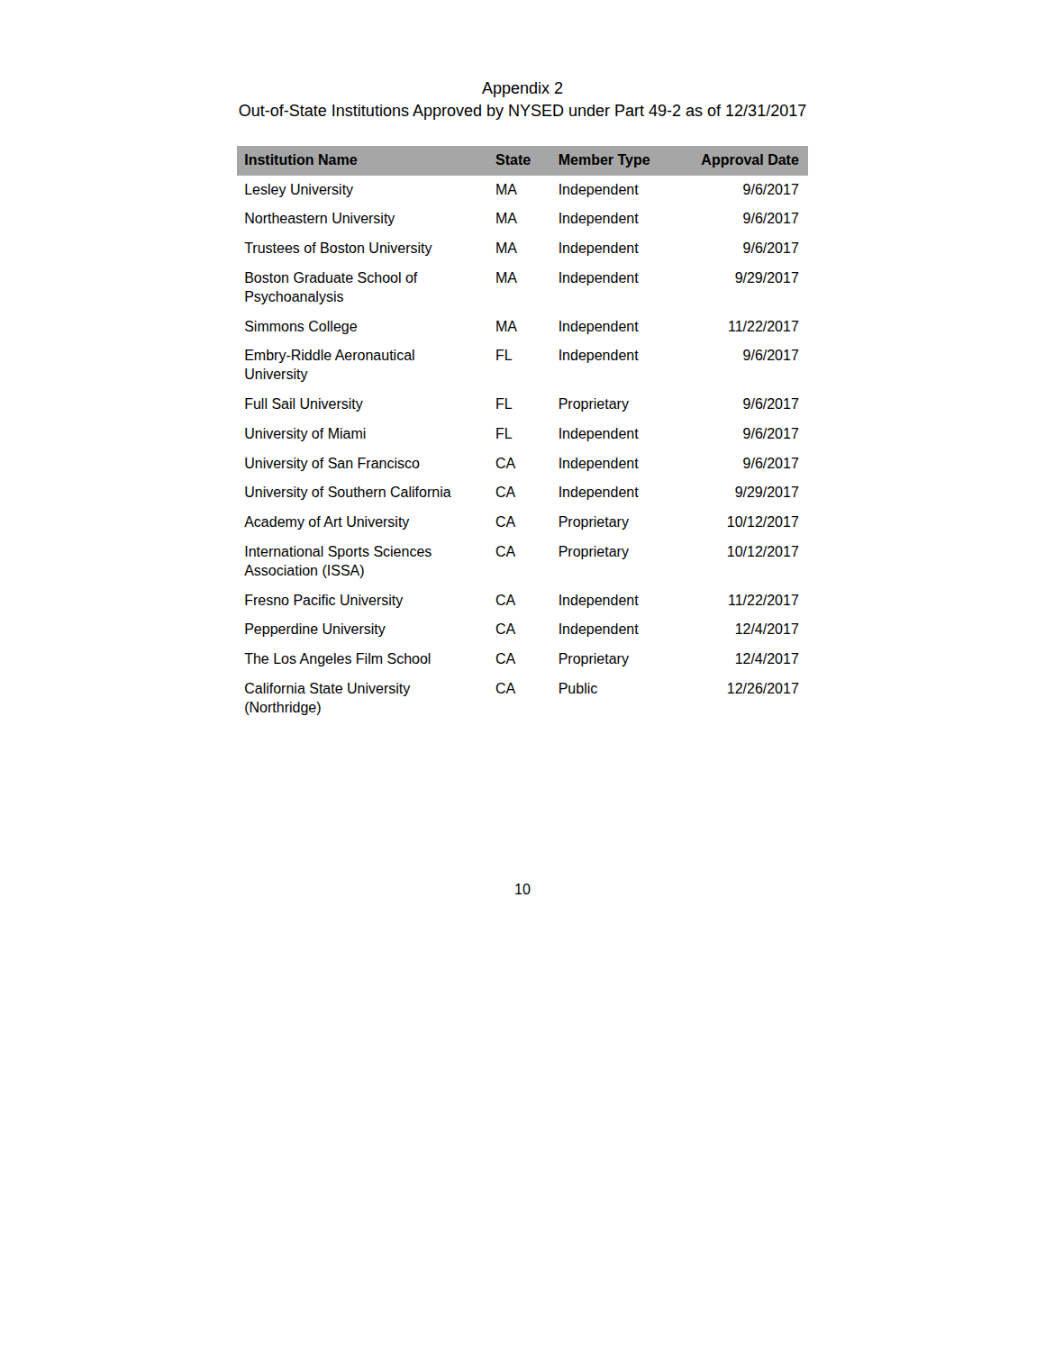Appendix 2
Out-of-State Institutions Approved by NYSED under Part 49-2 as of 12/31/2017
| Institution Name | State | Member Type | Approval Date |
| --- | --- | --- | --- |
| Lesley University | MA | Independent | 9/6/2017 |
| Northeastern University | MA | Independent | 9/6/2017 |
| Trustees of Boston University | MA | Independent | 9/6/2017 |
| Boston Graduate School of Psychoanalysis | MA | Independent | 9/29/2017 |
| Simmons College | MA | Independent | 11/22/2017 |
| Embry-Riddle Aeronautical University | FL | Independent | 9/6/2017 |
| Full Sail University | FL | Proprietary | 9/6/2017 |
| University of Miami | FL | Independent | 9/6/2017 |
| University of San Francisco | CA | Independent | 9/6/2017 |
| University of Southern California | CA | Independent | 9/29/2017 |
| Academy of Art University | CA | Proprietary | 10/12/2017 |
| International Sports Sciences Association (ISSA) | CA | Proprietary | 10/12/2017 |
| Fresno Pacific University | CA | Independent | 11/22/2017 |
| Pepperdine University | CA | Independent | 12/4/2017 |
| The Los Angeles Film School | CA | Proprietary | 12/4/2017 |
| California State University (Northridge) | CA | Public | 12/26/2017 |
10